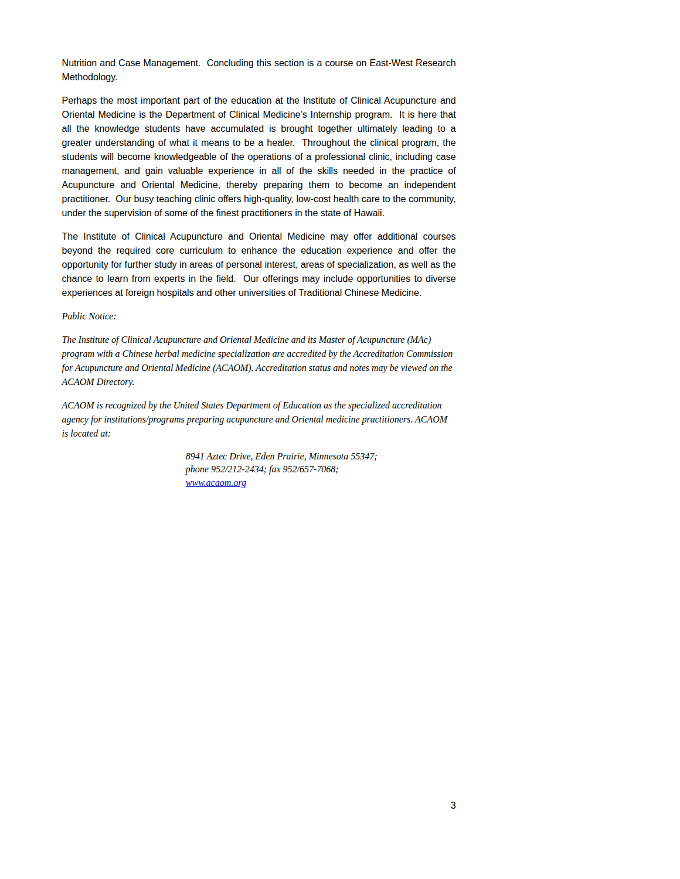Nutrition and Case Management. Concluding this section is a course on East-West Research Methodology.
Perhaps the most important part of the education at the Institute of Clinical Acupuncture and Oriental Medicine is the Department of Clinical Medicine’s Internship program. It is here that all the knowledge students have accumulated is brought together ultimately leading to a greater understanding of what it means to be a healer. Throughout the clinical program, the students will become knowledgeable of the operations of a professional clinic, including case management, and gain valuable experience in all of the skills needed in the practice of Acupuncture and Oriental Medicine, thereby preparing them to become an independent practitioner. Our busy teaching clinic offers high-quality, low-cost health care to the community, under the supervision of some of the finest practitioners in the state of Hawaii.
The Institute of Clinical Acupuncture and Oriental Medicine may offer additional courses beyond the required core curriculum to enhance the education experience and offer the opportunity for further study in areas of personal interest, areas of specialization, as well as the chance to learn from experts in the field. Our offerings may include opportunities to diverse experiences at foreign hospitals and other universities of Traditional Chinese Medicine.
Public Notice:
The Institute of Clinical Acupuncture and Oriental Medicine and its Master of Acupuncture (MAc) program with a Chinese herbal medicine specialization are accredited by the Accreditation Commission for Acupuncture and Oriental Medicine (ACAOM). Accreditation status and notes may be viewed on the ACAOM Directory.
ACAOM is recognized by the United States Department of Education as the specialized accreditation agency for institutions/programs preparing acupuncture and Oriental medicine practitioners. ACAOM is located at:
8941 Aztec Drive, Eden Prairie, Minnesota 55347;
phone 952/212-2434; fax 952/657-7068;
www.acaom.org
3